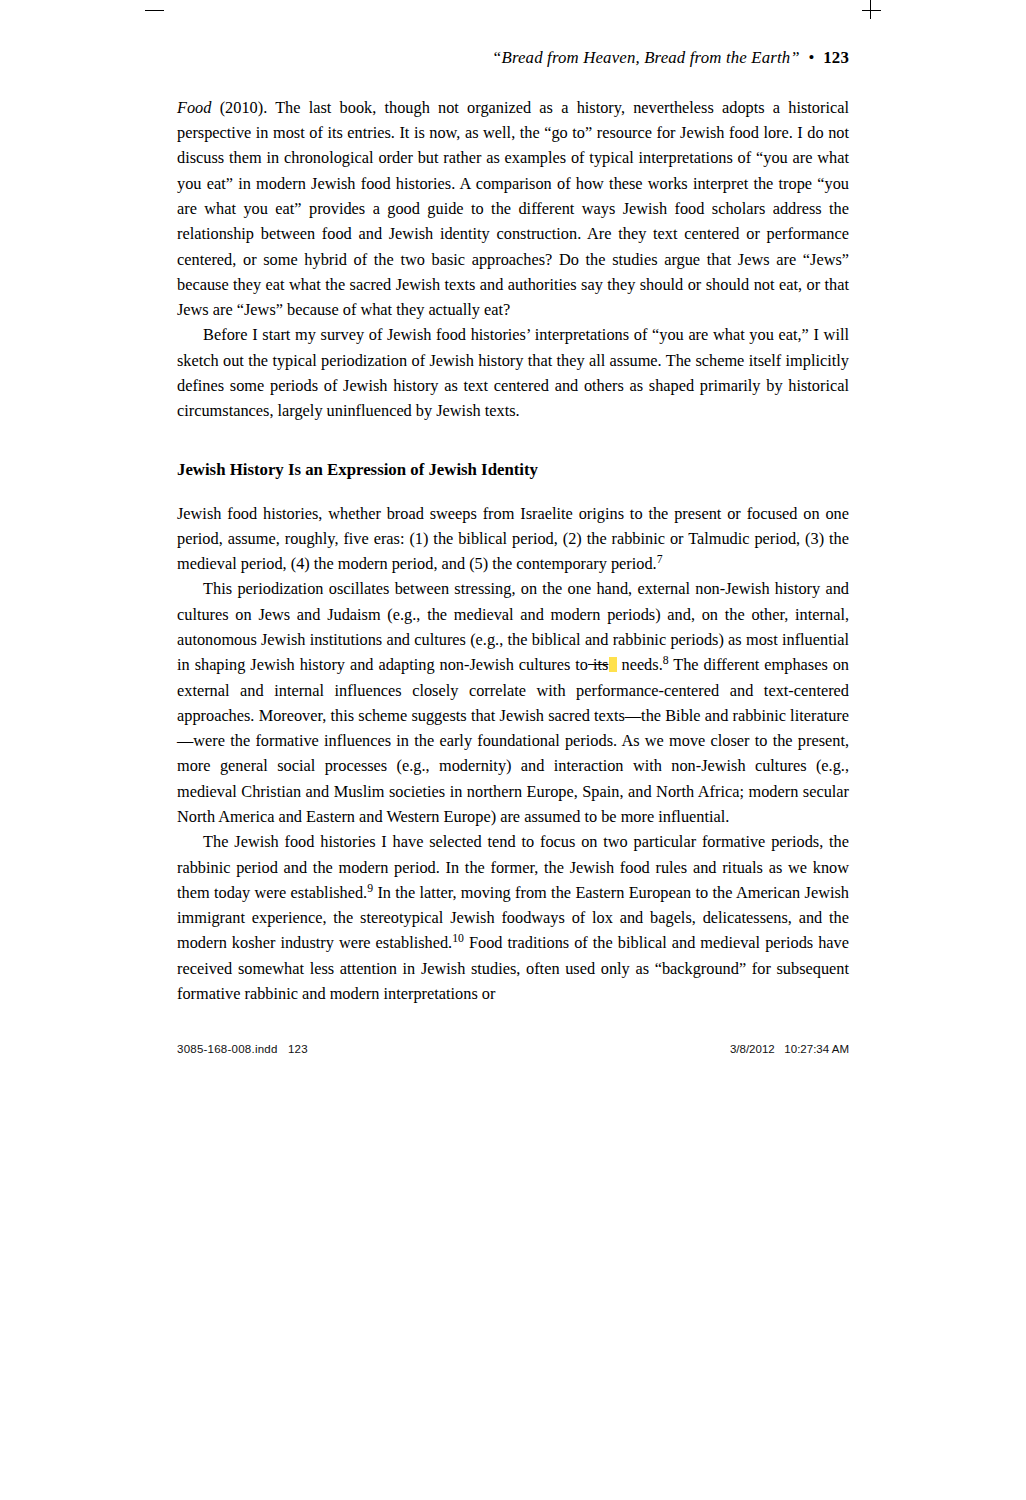“Bread from Heaven, Bread from the Earth” • 123
Food (2010). The last book, though not organized as a history, nevertheless adopts a historical perspective in most of its entries. It is now, as well, the “go to” resource for Jewish food lore. I do not discuss them in chronological order but rather as examples of typical interpretations of “you are what you eat” in modern Jewish food histories. A comparison of how these works interpret the trope “you are what you eat” provides a good guide to the different ways Jewish food scholars address the relationship between food and Jewish identity construction. Are they text centered or performance centered, or some hybrid of the two basic approaches? Do the studies argue that Jews are “Jews” because they eat what the sacred Jewish texts and authorities say they should or should not eat, or that Jews are “Jews” because of what they actually eat?
Before I start my survey of Jewish food histories’ interpretations of “you are what you eat,” I will sketch out the typical periodization of Jewish history that they all assume. The scheme itself implicitly defines some periods of Jewish history as text centered and others as shaped primarily by historical circumstances, largely uninfluenced by Jewish texts.
Jewish History Is an Expression of Jewish Identity
Jewish food histories, whether broad sweeps from Israelite origins to the present or focused on one period, assume, roughly, five eras: (1) the biblical period, (2) the rabbinic or Talmudic period, (3) the medieval period, (4) the modern period, and (5) the contemporary period.7
This periodization oscillates between stressing, on the one hand, external non-Jewish history and cultures on Jews and Judaism (e.g., the medieval and modern periods) and, on the other, internal, autonomous Jewish institutions and cultures (e.g., the biblical and rabbinic periods) as most influential in shaping Jewish history and adapting non-Jewish cultures to its needs.8 The different emphases on external and internal influences closely correlate with performance-centered and text-centered approaches. Moreover, this scheme suggests that Jewish sacred texts—the Bible and rabbinic literature—were the formative influences in the early foundational periods. As we move closer to the present, more general social processes (e.g., modernity) and interaction with non-Jewish cultures (e.g., medieval Christian and Muslim societies in northern Europe, Spain, and North Africa; modern secular North America and Eastern and Western Europe) are assumed to be more influential.
The Jewish food histories I have selected tend to focus on two particular formative periods, the rabbinic period and the modern period. In the former, the Jewish food rules and rituals as we know them today were established.9 In the latter, moving from the Eastern European to the American Jewish immigrant experience, the stereotypical Jewish foodways of lox and bagels, delicatessens, and the modern kosher industry were established.10 Food traditions of the biblical and medieval periods have received somewhat less attention in Jewish studies, often used only as “background” for subsequent formative rabbinic and modern interpretations or
3085-168-008.indd 123 3/8/2012 10:27:34 AM